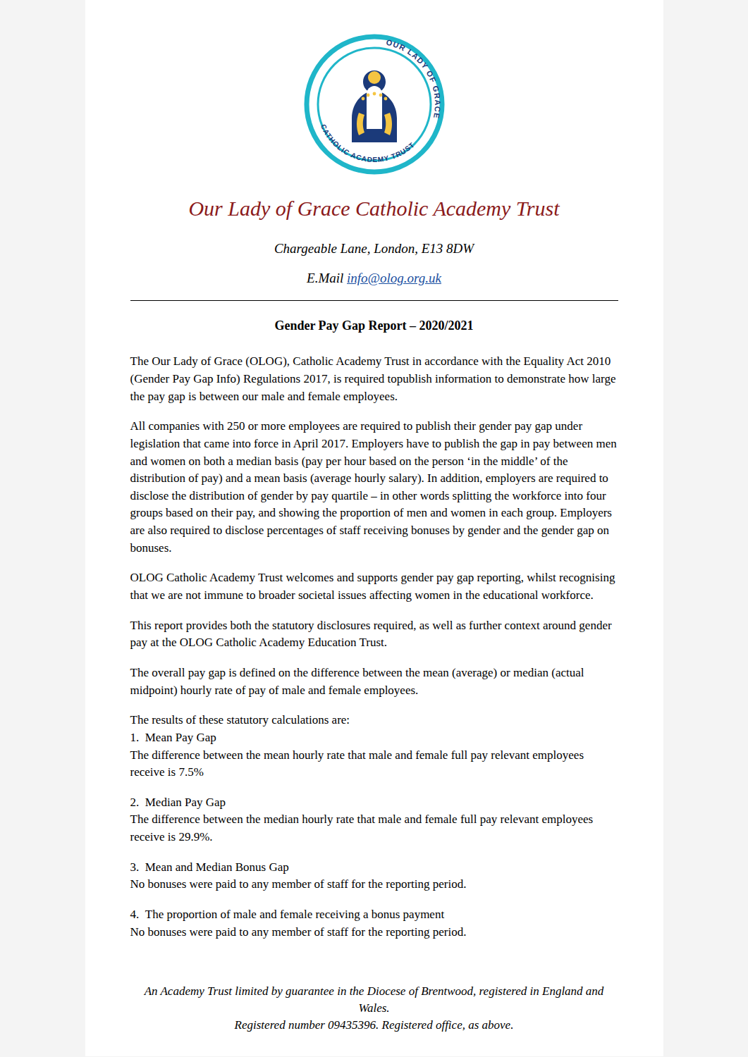Our Lady of Grace Catholic Academy Trust crest OUR LADY OF GRACE CATHOLIC ACADEMY TRUST
Our Lady of Grace Catholic Academy Trust
Chargeable Lane, London, E13 8DW
E.Mail info@olog.org.uk
Gender Pay Gap Report – 2020/2021
The Our Lady of Grace (OLOG), Catholic Academy Trust in accordance with the Equality Act 2010 (Gender Pay Gap Info) Regulations 2017, is required topublish information to demonstrate how large the pay gap is between our male and female employees.
All companies with 250 or more employees are required to publish their gender pay gap under legislation that came into force in April 2017. Employers have to publish the gap in pay between men and women on both a median basis (pay per hour based on the person ‘in the middle’ of the distribution of pay) and a mean basis (average hourly salary). In addition, employers are required to disclose the distribution of gender by pay quartile – in other words splitting the workforce into four groups based on their pay, and showing the proportion of men and women in each group. Employers are also required to disclose percentages of staff receiving bonuses by gender and the gender gap on bonuses.
OLOG Catholic Academy Trust welcomes and supports gender pay gap reporting, whilst recognising that we are not immune to broader societal issues affecting women in the educational workforce.
This report provides both the statutory disclosures required, as well as further context around gender pay at the OLOG Catholic Academy Education Trust.
The overall pay gap is defined on the difference between the mean (average) or median (actual midpoint) hourly rate of pay of male and female employees.
The results of these statutory calculations are:
1. Mean Pay Gap
The difference between the mean hourly rate that male and female full pay relevant employees receive is 7.5%
2. Median Pay Gap
The difference between the median hourly rate that male and female full pay relevant employees receive is 29.9%.
3. Mean and Median Bonus Gap
No bonuses were paid to any member of staff for the reporting period.
4. The proportion of male and female receiving a bonus payment
No bonuses were paid to any member of staff for the reporting period.
An Academy Trust limited by guarantee in the Diocese of Brentwood, registered in England and Wales.
Registered number 09435396. Registered office, as above.